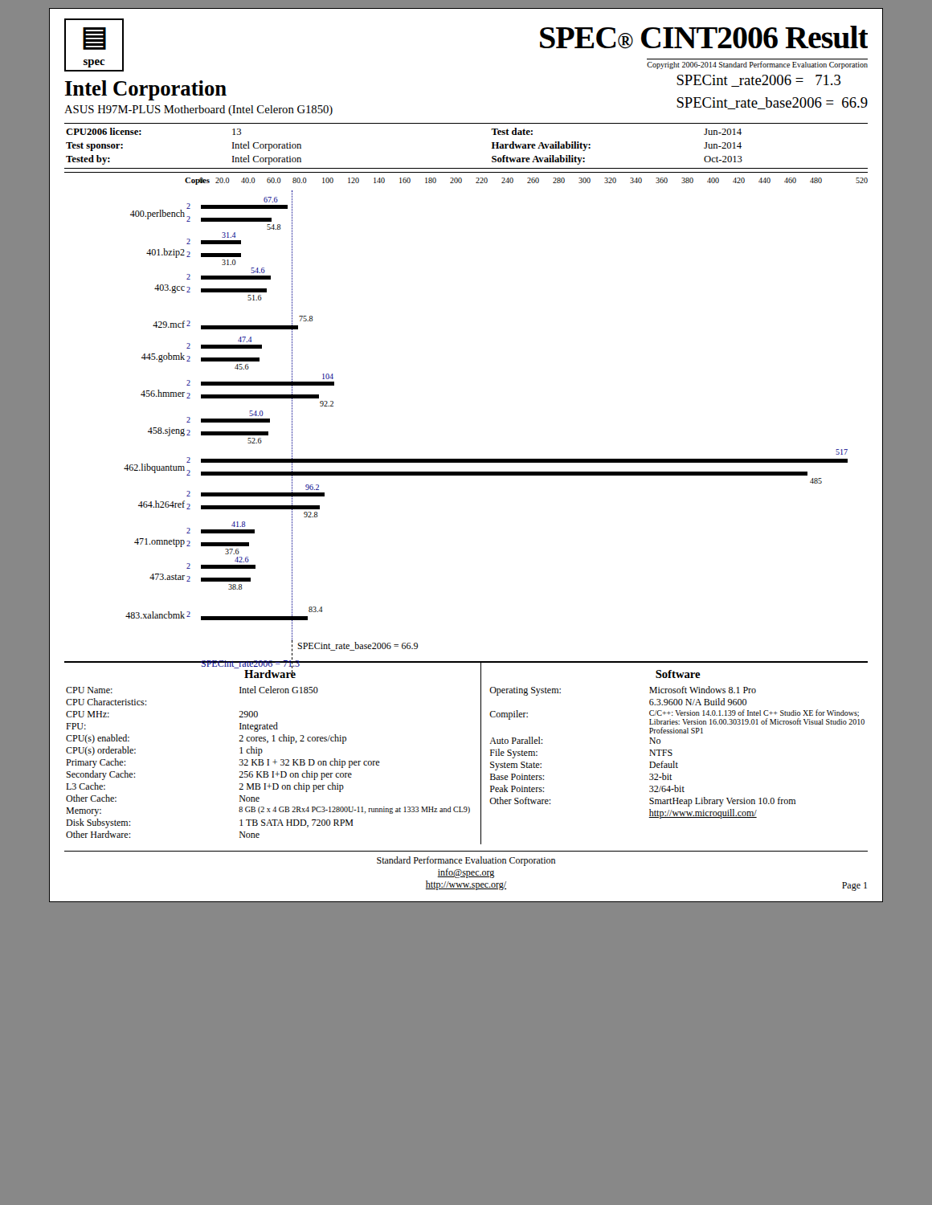▤
spec
SPEC® CINT2006 Result
Copyright 2006-2014 Standard Performance Evaluation Corporation
SPECint _rate2006 = 71.3
SPECint_rate_base2006 = 66.9
Intel Corporation
ASUS H97M-PLUS Motherboard (Intel Celeron G1850)
| CPU2006 license: | 13 | Test date: | Jun-2014 |
| Test sponsor: | Intel Corporation | Hardware Availability: | Jun-2014 |
| Tested by: | Intel Corporation | Software Availability: | Oct-2013 |
Copies
0 20.0 40.0 60.0 80.0 100 120 140 160 180 200 220 240 260 280 300 320 340 360 380 400 420 440 460 480 520
400.perlbench
2
2
67.6
54.8
401.bzip2
2
2
31.4
31.0
403.gcc
2
2
54.6
51.6
429.mcf
2
75.8
445.gobmk
2
2
47.4
45.6
456.hmmer
2
2
104
92.2
458.sjeng
2
2
54.0
52.6
462.libquantum
2
2
517
485
464.h264ref
2
2
96.2
92.8
471.omnetpp
2
2
41.8
37.6
473.astar
2
2
42.6
38.8
483.xalancbmk
2
83.4
SPECint_rate_base2006 = 66.9
SPECint_rate2006 = 71.3
Hardware
| CPU Name: | Intel Celeron G1850 |
| CPU Characteristics: | |
| CPU MHz: | 2900 |
| FPU: | Integrated |
| CPU(s) enabled: | 2 cores, 1 chip, 2 cores/chip |
| CPU(s) orderable: | 1 chip |
| Primary Cache: | 32 KB I + 32 KB D on chip per core |
| Secondary Cache: | 256 KB I+D on chip per core |
| L3 Cache: | 2 MB I+D on chip per chip |
| Other Cache: | None |
| Memory: | 8 GB (2 x 4 GB 2Rx4 PC3-12800U-11, running at 1333 MHz and CL9) |
| Disk Subsystem: | 1 TB SATA HDD, 7200 RPM |
| Other Hardware: | None |
Software
| Operating System: | Microsoft Windows 8.1 Pro 6.3.9600 N/A Build 9600 |
| Compiler: | C/C++: Version 14.0.1.139 of Intel C++ Studio XE for Windows; Libraries: Version 16.00.30319.01 of Microsoft Visual Studio 2010 Professional SP1 |
| Auto Parallel: | No |
| File System: | NTFS |
| System State: | Default |
| Base Pointers: | 32-bit |
| Peak Pointers: | 32/64-bit |
| Other Software: | SmartHeap Library Version 10.0 from http://www.microquill.com/ |
Standard Performance Evaluation Corporation
info@spec.org
http://www.spec.org/
Page 1